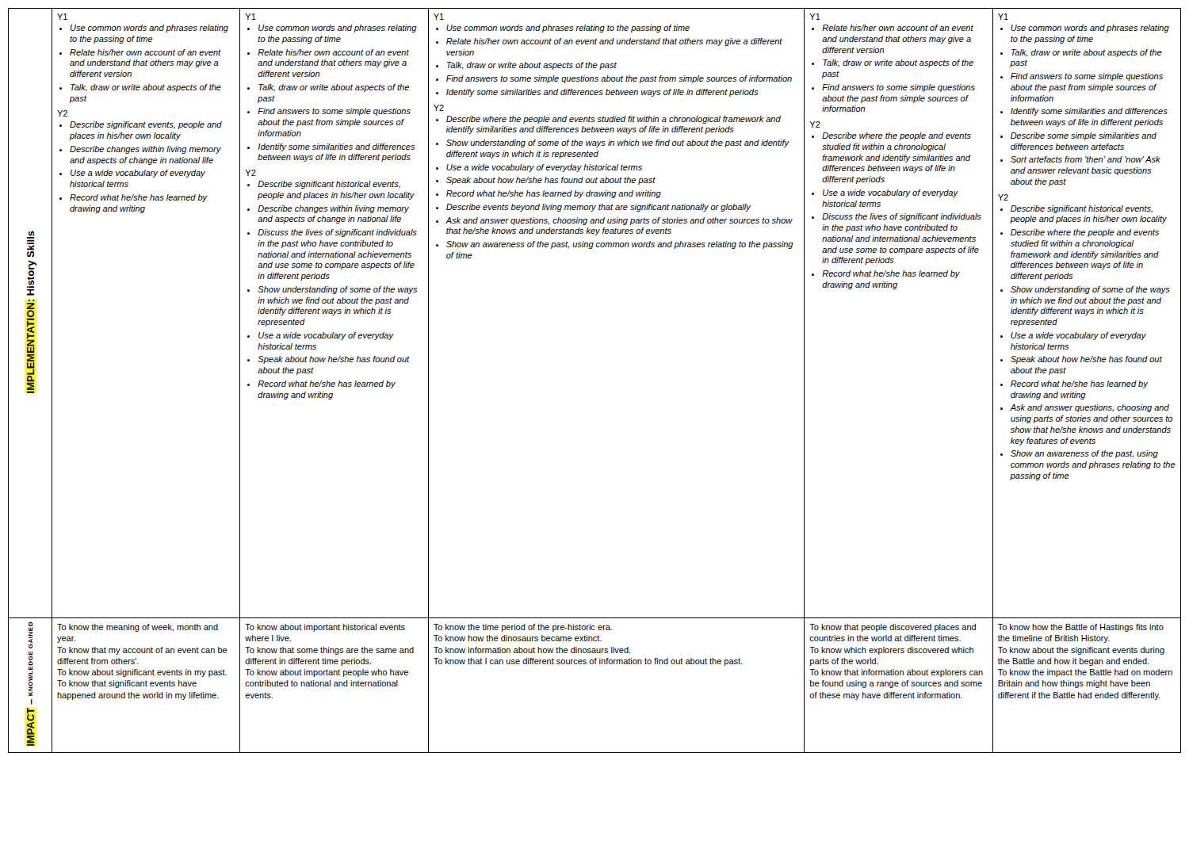| IMPLEMENTATION: History Skills | Y1 Use common words and phrases relating to the passing of time Relate his/her own account of an event and understand that others may give a different version Talk, draw or write about aspects of the past Y2 Describe significant events, people and places in his/her own locality Describe changes within living memory and aspects of change in national life Use a wide vocabulary of everyday historical terms Record what he/she has learned by drawing and writing | Y1 Use common words and phrases relating to the passing of time Relate his/her own account of an event and understand that others may give a different version Talk, draw or write about aspects of the past Find answers to some simple questions about the past from simple sources of information Identify some similarities and differences between ways of life in different periods Y2 Describe significant historical events, people and places in his/her own locality Describe changes within living memory and aspects of change in national life Discuss the lives of significant individuals in the past who have contributed to national and international achievements and use some to compare aspects of life in different periods Show understanding of some of the ways in which we find out about the past and identify different ways in which it is represented Use a wide vocabulary of everyday historical terms Speak about how he/she has found out about the past Record what he/she has learned by drawing and writing | Y1 Use common words and phrases relating to the passing of time Relate his/her own account of an event and understand that others may give a different version Talk, draw or write about aspects of the past Find answers to some simple questions about the past from simple sources of information Identify some similarities and differences between ways of life in different periods Y2 Describe where the people and events studied fit within a chronological framework and identify similarities and differences between ways of life in different periods Show understanding of some of the ways in which we find out about the past and identify different ways in which it is represented Use a wide vocabulary of everyday historical terms Speak about how he/she has found out about the past Record what he/she has learned by drawing and writing Describe events beyond living memory that are significant nationally or globally Ask and answer questions, choosing and using parts of stories and other sources to show that he/she knows and understands key features of events Show an awareness of the past, using common words and phrases relating to the passing of time | Y1 Relate his/her own account of an event and understand that others may give a different version Talk, draw or write about aspects of the past Find answers to some simple questions about the past from simple sources of information Y2 Describe where the people and events studied fit within a chronological framework and identify similarities and differences between ways of life in different periods Use a wide vocabulary of everyday historical terms Discuss the lives of significant individuals in the past who have contributed to national and international achievements and use some to compare aspects of life in different periods Record what he/she has learned by drawing and writing | Y1 Use common words and phrases relating to the passing of time Talk, draw or write about aspects of the past Find answers to some simple questions about the past from simple sources of information Identify some similarities and differences between ways of life in different periods Describe some simple similarities and differences between artefacts Sort artefacts from 'then' and 'now' Ask and answer relevant basic questions about the past Y2 Describe significant historical events, people and places in his/her own locality Describe where the people and events studied fit within a chronological framework and identify similarities and differences between ways of life in different periods Show understanding of some of the ways in which we find out about the past and identify different ways in which it is represented Use a wide vocabulary of everyday historical terms Speak about how he/she has found out about the past Record what he/she has learned by drawing and writing Ask and answer questions, choosing and using parts of stories and other sources to show that he/she knows and understands key features of events Show an awareness of the past, using common words and phrases relating to the passing of time |
| IMPACT – KNOWLEDGE GAINED | To know the meaning of week, month and year. To know that my account of an event can be different from others'. To know about significant events in my past. To know that significant events have happened around the world in my lifetime. | To know about important historical events where I live. To know that some things are the same and different in different time periods. To know about important people who have contributed to national and international events. | To know the time period of the pre-historic era. To know how the dinosaurs became extinct. To know information about how the dinosaurs lived. To know that I can use different sources of information to find out about the past. | To know that people discovered places and countries in the world at different times. To know which explorers discovered which parts of the world. To know that information about explorers can be found using a range of sources and some of these may have different information. | To know how the Battle of Hastings fits into the timeline of British History. To know about the significant events during the Battle and how it began and ended. To know the impact the Battle had on modern Britain and how things might have been different if the Battle had ended differently. |